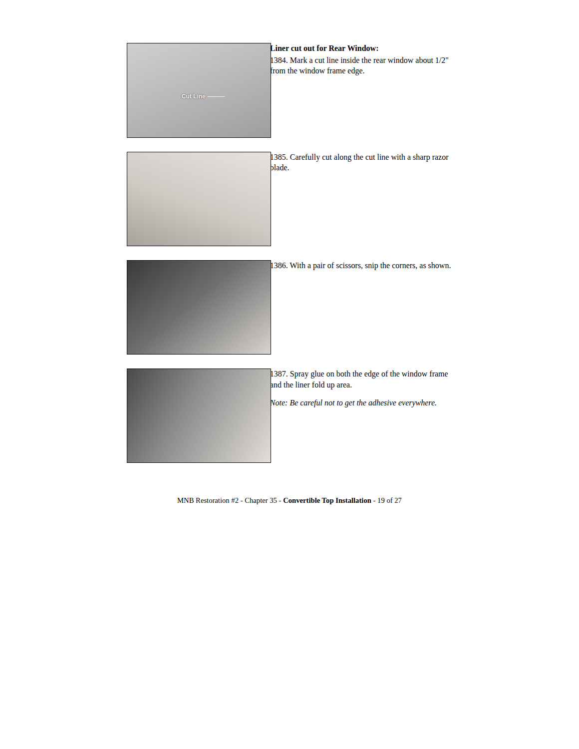| Cut Line | Liner cut out for Rear Window: 1384. Mark a cut line inside the rear window about 1/2" from the window frame edge. |
| | 1385. Carefully cut along the cut line with a sharp razor blade. |
| | 1386. With a pair of scissors, snip the corners, as shown. |
| | 1387. Spray glue on both the edge of the window frame and the liner fold up area. Note: Be careful not to get the adhesive everywhere. |
MNB Restoration #2 - Chapter 35 - Convertible Top Installation - 19 of 27